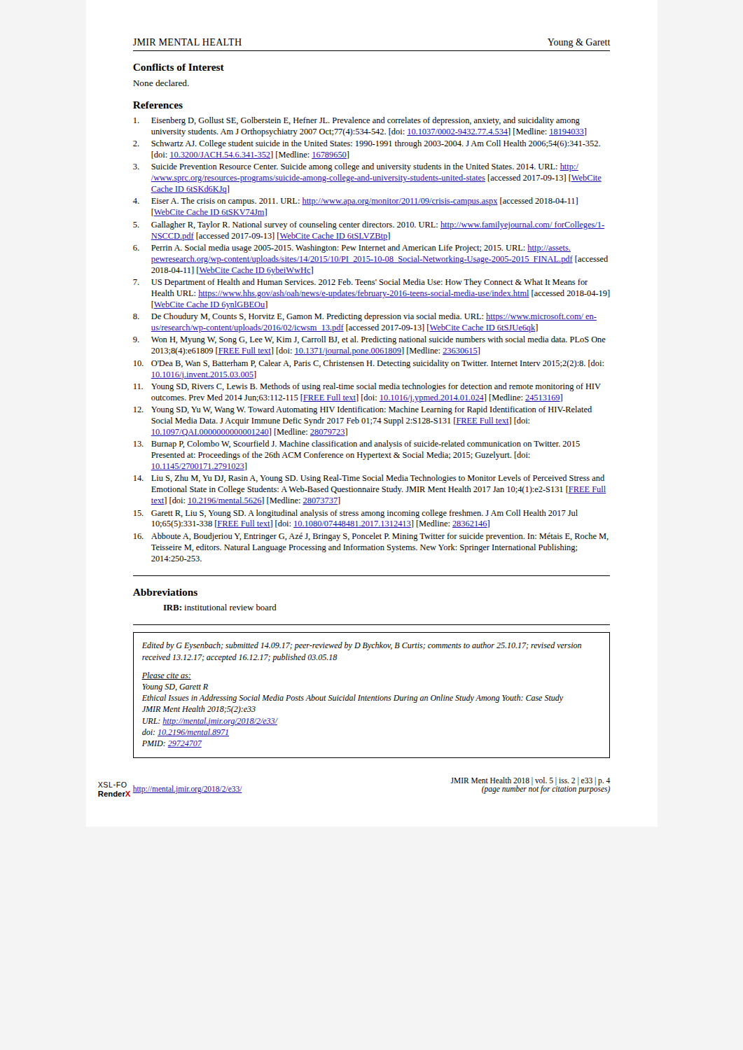JMIR MENTAL HEALTH
Young & Garett
Conflicts of Interest
None declared.
References
1. Eisenberg D, Gollust SE, Golberstein E, Hefner JL. Prevalence and correlates of depression, anxiety, and suicidality among university students. Am J Orthopsychiatry 2007 Oct;77(4):534-542. [doi: 10.1037/0002-9432.77.4.534] [Medline: 18194033]
2. Schwartz AJ. College student suicide in the United States: 1990-1991 through 2003-2004. J Am Coll Health 2006;54(6):341-352. [doi: 10.3200/JACH.54.6.341-352] [Medline: 16789650]
3. Suicide Prevention Resource Center. Suicide among college and university students in the United States. 2014. URL: http:/ /www.sprc.org/resources-programs/suicide-among-college-and-university-students-united-states [accessed 2017-09-13] [WebCite Cache ID 6tSKd6KJq]
4. Eiser A. The crisis on campus. 2011. URL: http://www.apa.org/monitor/2011/09/crisis-campus.aspx [accessed 2018-04-11] [WebCite Cache ID 6tSKV74Jm]
5. Gallagher R, Taylor R. National survey of counseling center directors. 2010. URL: http://www.familyejournal.com/ forColleges/1-NSCCD.pdf [accessed 2017-09-13] [WebCite Cache ID 6tSLVZBtp]
6. Perrin A. Social media usage 2005-2015. Washington: Pew Internet and American Life Project; 2015. URL: http://assets. pewresearch.org/wp-content/uploads/sites/14/2015/10/PI_2015-10-08_Social-Networking-Usage-2005-2015_FINAL.pdf [accessed 2018-04-11] [WebCite Cache ID 6ybeiWwHc]
7. US Department of Health and Human Services. 2012 Feb. Teens' Social Media Use: How They Connect & What It Means for Health URL: https://www.hhs.gov/ash/oah/news/e-updates/february-2016-teens-social-media-use/index.html [accessed 2018-04-19] [WebCite Cache ID 6ynlGBEOu]
8. De Choudury M, Counts S, Horvitz E, Gamon M. Predicting depression via social media. URL: https://www.microsoft.com/ en-us/research/wp-content/uploads/2016/02/icwsm_13.pdf [accessed 2017-09-13] [WebCite Cache ID 6tSJUe6qk]
9. Won H, Myung W, Song G, Lee W, Kim J, Carroll BJ, et al. Predicting national suicide numbers with social media data. PLoS One 2013;8(4):e61809 [FREE Full text] [doi: 10.1371/journal.pone.0061809] [Medline: 23630615]
10. O'Dea B, Wan S, Batterham P, Calear A, Paris C, Christensen H. Detecting suicidality on Twitter. Internet Interv 2015;2(2):8. [doi: 10.1016/j.invent.2015.03.005]
11. Young SD, Rivers C, Lewis B. Methods of using real-time social media technologies for detection and remote monitoring of HIV outcomes. Prev Med 2014 Jun;63:112-115 [FREE Full text] [doi: 10.1016/j.ypmed.2014.01.024] [Medline: 24513169]
12. Young SD, Yu W, Wang W. Toward Automating HIV Identification: Machine Learning for Rapid Identification of HIV-Related Social Media Data. J Acquir Immune Defic Syndr 2017 Feb 01;74 Suppl 2:S128-S131 [FREE Full text] [doi: 10.1097/QAI.0000000000001240] [Medline: 28079723]
13. Burnap P, Colombo W, Scourfield J. Machine classification and analysis of suicide-related communication on Twitter. 2015 Presented at: Proceedings of the 26th ACM Conference on Hypertext & Social Media; 2015; Guzelyurt. [doi: 10.1145/2700171.2791023]
14. Liu S, Zhu M, Yu DJ, Rasin A, Young SD. Using Real-Time Social Media Technologies to Monitor Levels of Perceived Stress and Emotional State in College Students: A Web-Based Questionnaire Study. JMIR Ment Health 2017 Jan 10;4(1):e2-S131 [FREE Full text] [doi: 10.2196/mental.5626] [Medline: 28073737]
15. Garett R, Liu S, Young SD. A longitudinal analysis of stress among incoming college freshmen. J Am Coll Health 2017 Jul 10;65(5):331-338 [FREE Full text] [doi: 10.1080/07448481.2017.1312413] [Medline: 28362146]
16. Abboute A, Boudjeriou Y, Entringer G, Azé J, Bringay S, Poncelet P. Mining Twitter for suicide prevention. In: Métais E, Roche M, Teisseire M, editors. Natural Language Processing and Information Systems. New York: Springer International Publishing; 2014:250-253.
Abbreviations
IRB: institutional review board
Edited by G Eysenbach; submitted 14.09.17; peer-reviewed by D Bychkov, B Curtis; comments to author 25.10.17; revised version received 13.12.17; accepted 16.12.17; published 03.05.18
Please cite as:
Young SD, Garett R
Ethical Issues in Addressing Social Media Posts About Suicidal Intentions During an Online Study Among Youth: Case Study
JMIR Ment Health 2018;5(2):e33
URL: http://mental.jmir.org/2018/2/e33/
doi: 10.2196/mental.8971
PMID: 29724707
http://mental.jmir.org/2018/2/e33/
JMIR Ment Health 2018 | vol. 5 | iss. 2 | e33 | p. 4
(page number not for citation purposes)
XSL•FO
RenderX